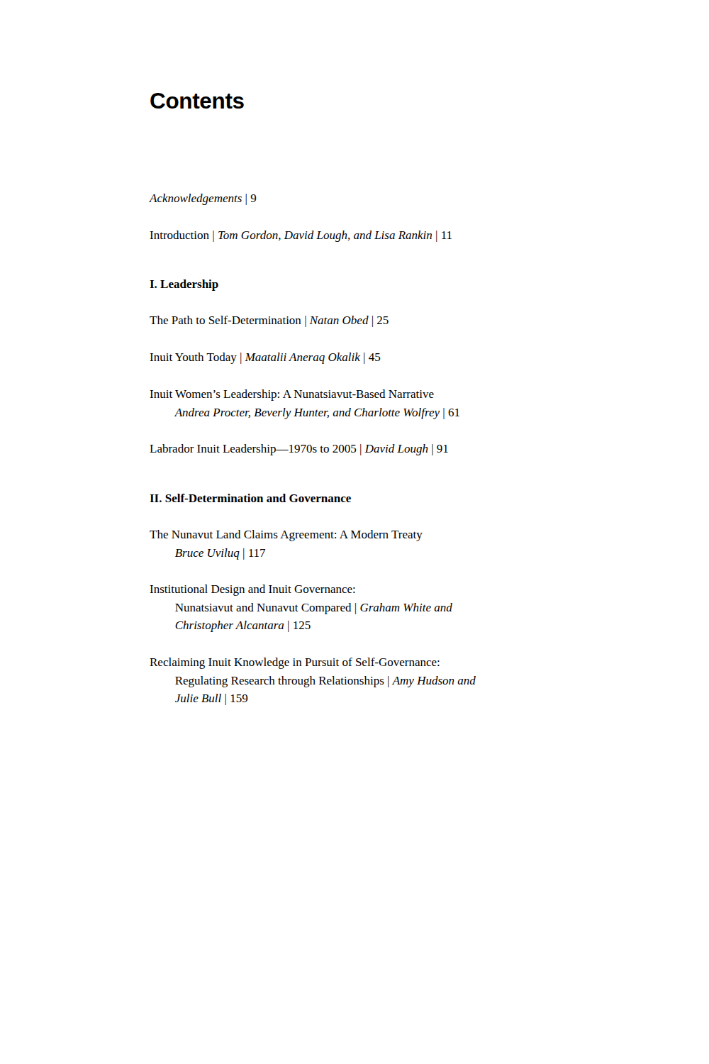Contents
Acknowledgements | 9
Introduction | Tom Gordon, David Lough, and Lisa Rankin | 11
I. Leadership
The Path to Self-Determination | Natan Obed | 25
Inuit Youth Today | Maatalii Aneraq Okalik | 45
Inuit Women’s Leadership: A Nunatsiavut-Based Narrative
Andrea Procter, Beverly Hunter, and Charlotte Wolfrey | 61
Labrador Inuit Leadership—1970s to 2005 | David Lough | 91
II. Self-Determination and Governance
The Nunavut Land Claims Agreement: A Modern Treaty
Bruce Uviluq | 117
Institutional Design and Inuit Governance:
Nunatsiavut and Nunavut Compared | Graham White and
Christopher Alcantara | 125
Reclaiming Inuit Knowledge in Pursuit of Self-Governance:
Regulating Research through Relationships | Amy Hudson and
Julie Bull | 159